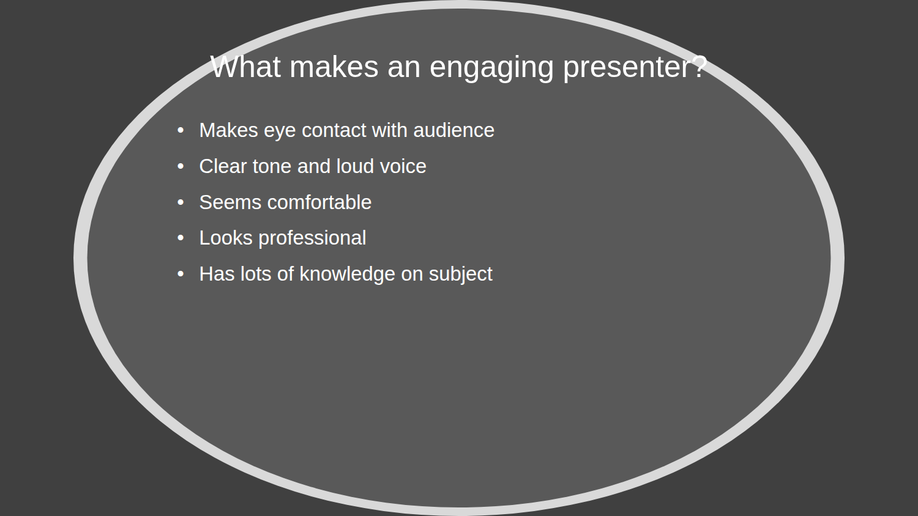What makes an engaging presenter?
Makes eye contact with audience
Clear tone and loud voice
Seems comfortable
Looks professional
Has lots of knowledge on subject